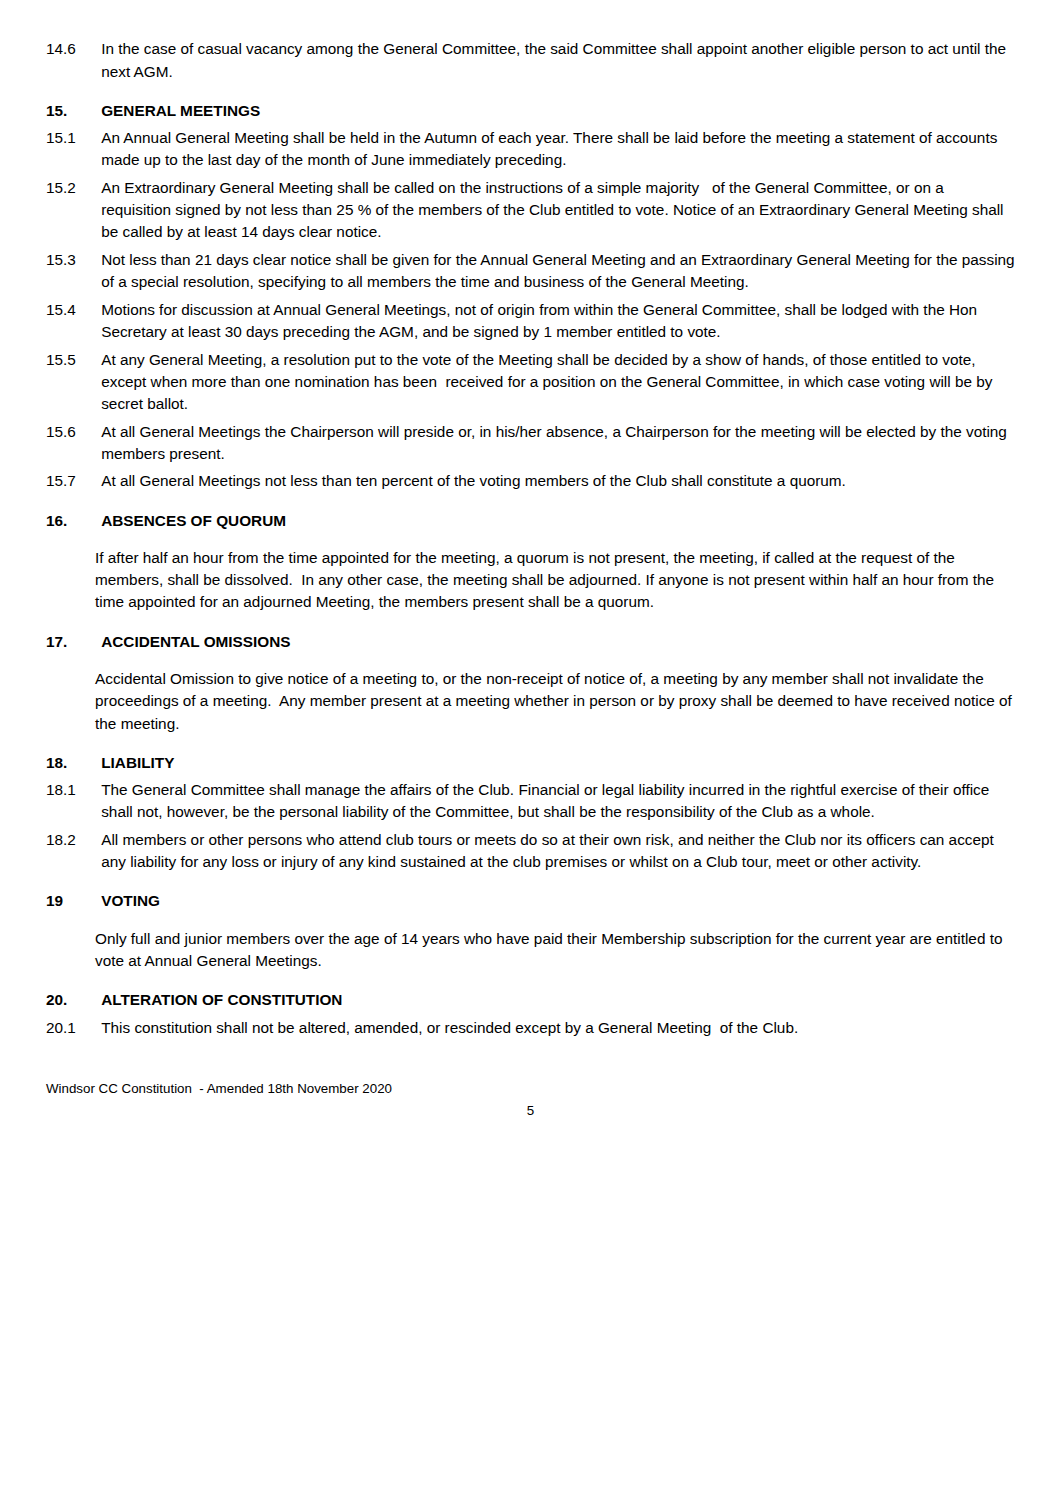14.6
In the case of casual vacancy among the General Committee, the said Committee shall appoint another eligible person to act until the next AGM.
15. GENERAL MEETINGS
15.1
An Annual General Meeting shall be held in the Autumn of each year. There shall be laid before the meeting a statement of accounts made up to the last day of the month of June immediately preceding.
15.2
An Extraordinary General Meeting shall be called on the instructions of a simple majority of the General Committee, or on a requisition signed by not less than 25 % of the members of the Club entitled to vote. Notice of an Extraordinary General Meeting shall be called by at least 14 days clear notice.
15.3
Not less than 21 days clear notice shall be given for the Annual General Meeting and an Extraordinary General Meeting for the passing of a special resolution, specifying to all members the time and business of the General Meeting.
15.4
Motions for discussion at Annual General Meetings, not of origin from within the General Committee, shall be lodged with the Hon Secretary at least 30 days preceding the AGM, and be signed by 1 member entitled to vote.
15.5
At any General Meeting, a resolution put to the vote of the Meeting shall be decided by a show of hands, of those entitled to vote, except when more than one nomination has been received for a position on the General Committee, in which case voting will be by secret ballot.
15.6
At all General Meetings the Chairperson will preside or, in his/her absence, a Chairperson for the meeting will be elected by the voting members present.
15.7
At all General Meetings not less than ten percent of the voting members of the Club shall constitute a quorum.
16. ABSENCES OF QUORUM
If after half an hour from the time appointed for the meeting, a quorum is not present, the meeting, if called at the request of the members, shall be dissolved. In any other case, the meeting shall be adjourned. If anyone is not present within half an hour from the time appointed for an adjourned Meeting, the members present shall be a quorum.
17. ACCIDENTAL OMISSIONS
Accidental Omission to give notice of a meeting to, or the non-receipt of notice of, a meeting by any member shall not invalidate the proceedings of a meeting. Any member present at a meeting whether in person or by proxy shall be deemed to have received notice of the meeting.
18. LIABILITY
18.1
The General Committee shall manage the affairs of the Club. Financial or legal liability incurred in the rightful exercise of their office shall not, however, be the personal liability of the Committee, but shall be the responsibility of the Club as a whole.
18.2
All members or other persons who attend club tours or meets do so at their own risk, and neither the Club nor its officers can accept any liability for any loss or injury of any kind sustained at the club premises or whilst on a Club tour, meet or other activity.
19 VOTING
Only full and junior members over the age of 14 years who have paid their Membership subscription for the current year are entitled to vote at Annual General Meetings.
20. ALTERATION OF CONSTITUTION
20.1
This constitution shall not be altered, amended, or rescinded except by a General Meeting of the Club.
Windsor CC Constitution - Amended 18th November 2020
5